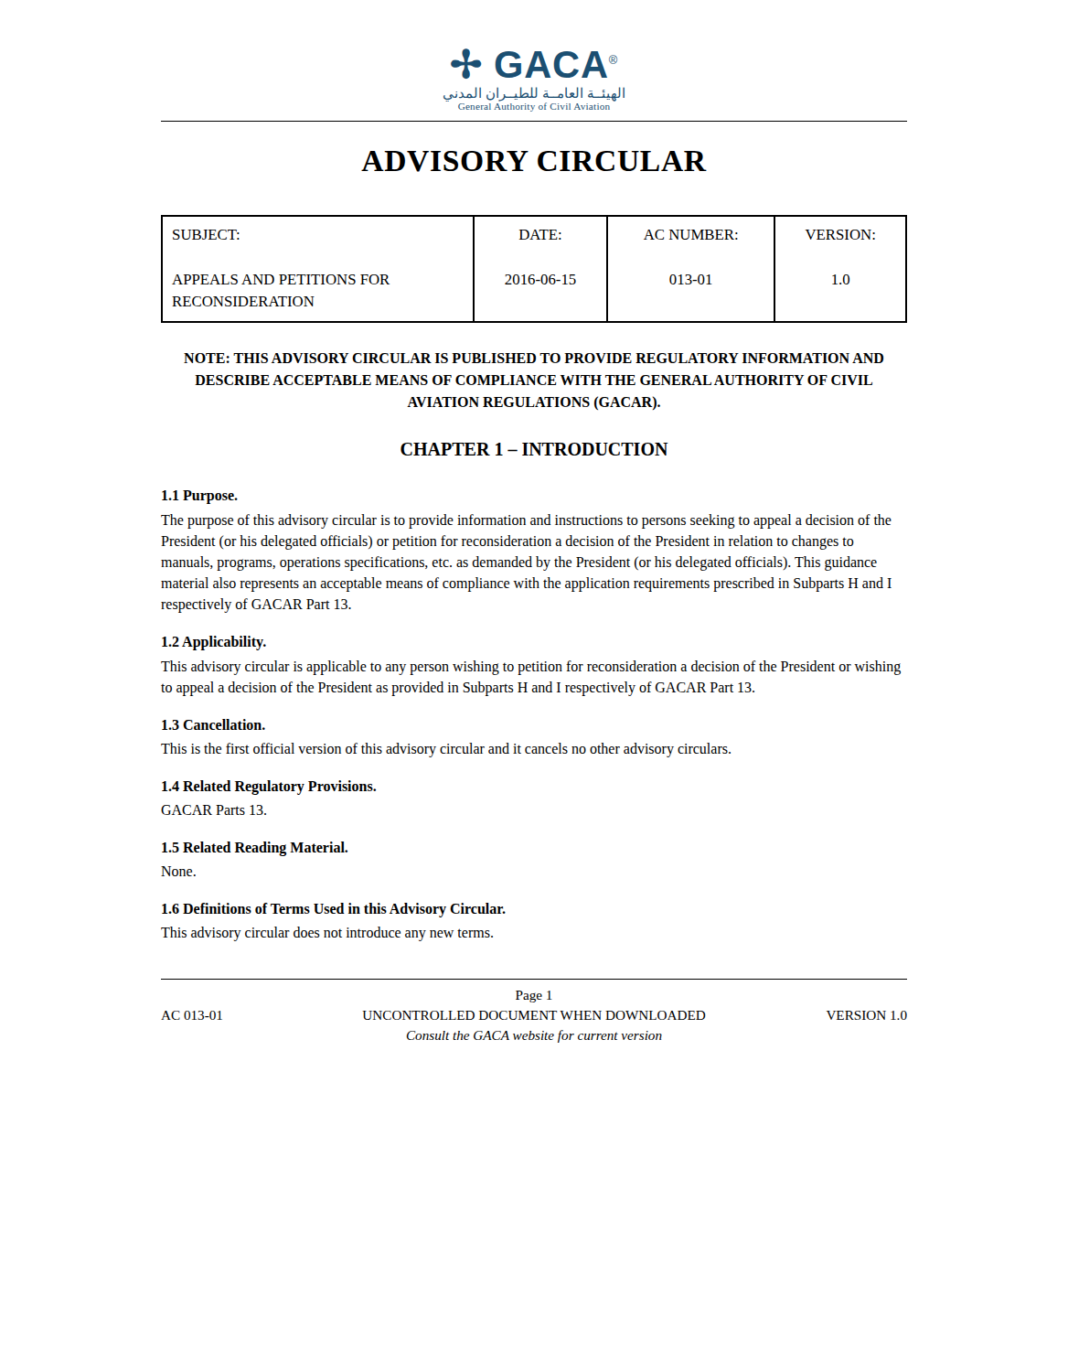✢ GACA®
الهيئــة العامــة للطيــران المدني
General Authority of Civil Aviation
ADVISORY CIRCULAR
| SUBJECT: APPEALS AND PETITIONS FOR RECONSIDERATION | DATE: 2016-06-15 | AC NUMBER: 013-01 | VERSION: 1.0 |
NOTE: THIS ADVISORY CIRCULAR IS PUBLISHED TO PROVIDE REGULATORY INFORMATION AND DESCRIBE ACCEPTABLE MEANS OF COMPLIANCE WITH THE GENERAL AUTHORITY OF CIVIL AVIATION REGULATIONS (GACAR).
CHAPTER 1 – INTRODUCTION
1.1 Purpose.
The purpose of this advisory circular is to provide information and instructions to persons seeking to appeal a decision of the President (or his delegated officials) or petition for reconsideration a decision of the President in relation to changes to manuals, programs, operations specifications, etc. as demanded by the President (or his delegated officials). This guidance material also represents an acceptable means of compliance with the application requirements prescribed in Subparts H and I respectively of GACAR Part 13.
1.2 Applicability.
This advisory circular is applicable to any person wishing to petition for reconsideration a decision of the President or wishing to appeal a decision of the President as provided in Subparts H and I respectively of GACAR Part 13.
1.3 Cancellation.
This is the first official version of this advisory circular and it cancels no other advisory circulars.
1.4 Related Regulatory Provisions.
GACAR Parts 13.
1.5 Related Reading Material.
None.
1.6 Definitions of Terms Used in this Advisory Circular.
This advisory circular does not introduce any new terms.
Page 1
| AC 013-01 | UNCONTROLLED DOCUMENT WHEN DOWNLOADED | VERSION 1.0 |
Consult the GACA website for current version